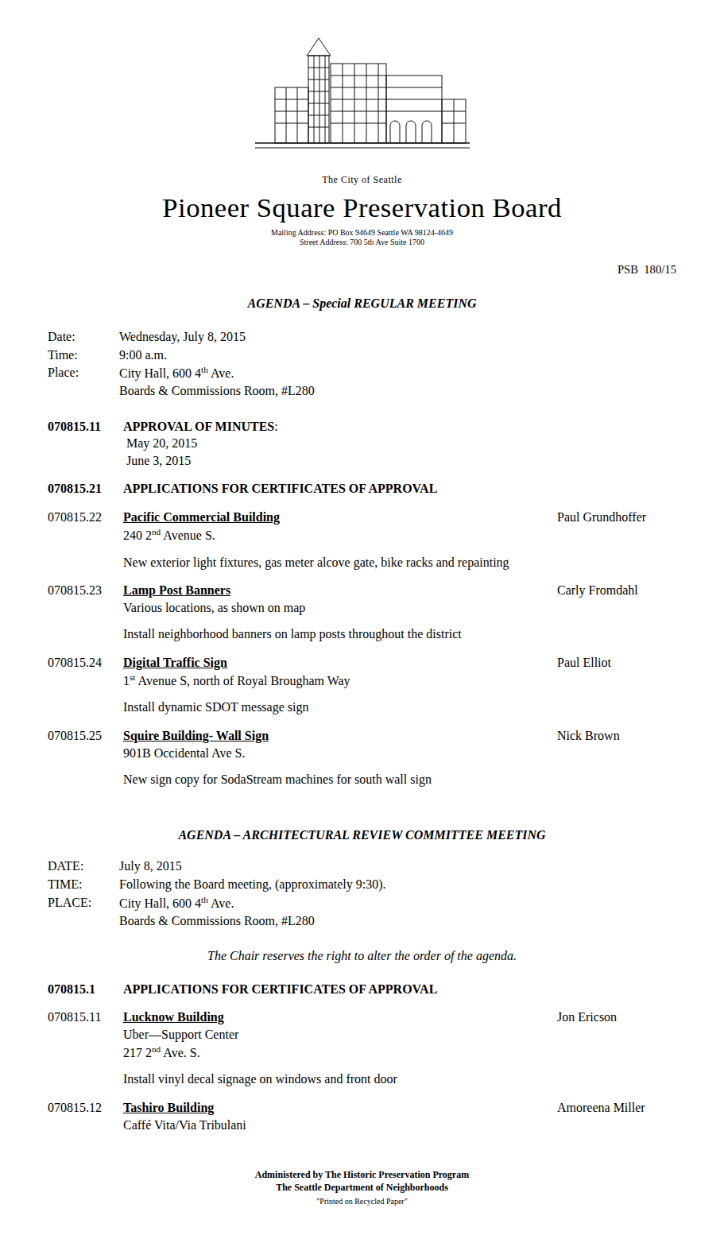The City of Seattle
Pioneer Square Preservation Board
Mailing Address: PO Box 94649 Seattle WA 98124-4649
Street Address: 700 5th Ave Suite 1700
PSB 180/15
AGENDA – Special REGULAR MEETING
| Date: | Wednesday, July 8, 2015 |
| Time: | 9:00 a.m. |
| Place: | City Hall, 600 4 th Ave. Boards & Commissions Room, #L280 |
| 070815.11 | APPROVAL OF MINUTES : May 20, 2015 June 3, 2015 |
| 070815.21 | APPLICATIONS FOR CERTIFICATES OF APPROVAL |
| 070815.22 | Pacific Commercial Building 240 2 nd Avenue S. New exterior light fixtures, gas meter alcove gate, bike racks and repainting | Paul Grundhoffer |
| 070815.23 | Lamp Post Banners Various locations, as shown on map Install neighborhood banners on lamp posts throughout the district | Carly Fromdahl |
| 070815.24 | Digital Traffic Sign 1 st Avenue S, north of Royal Brougham Way Install dynamic SDOT message sign | Paul Elliot |
| 070815.25 | Squire Building- Wall Sign 901B Occidental Ave S. New sign copy for SodaStream machines for south wall sign | Nick Brown |
AGENDA – ARCHITECTURAL REVIEW COMMITTEE MEETING
| DATE: | July 8, 2015 |
| TIME: | Following the Board meeting, (approximately 9:30). |
| PLACE: | City Hall, 600 4 th Ave. Boards & Commissions Room, #L280 |
The Chair reserves the right to alter the order of the agenda.
| 070815.1 | APPLICATIONS FOR CERTIFICATES OF APPROVAL |
| 070815.11 | Lucknow Building Uber—Support Center 217 2 nd Ave. S. Install vinyl decal signage on windows and front door | Jon Ericson |
| 070815.12 | Tashiro Building Caffé Vita/Via Tribulani | Amoreena Miller |
Administered by The Historic Preservation Program
The Seattle Department of Neighborhoods
"Printed on Recycled Paper"